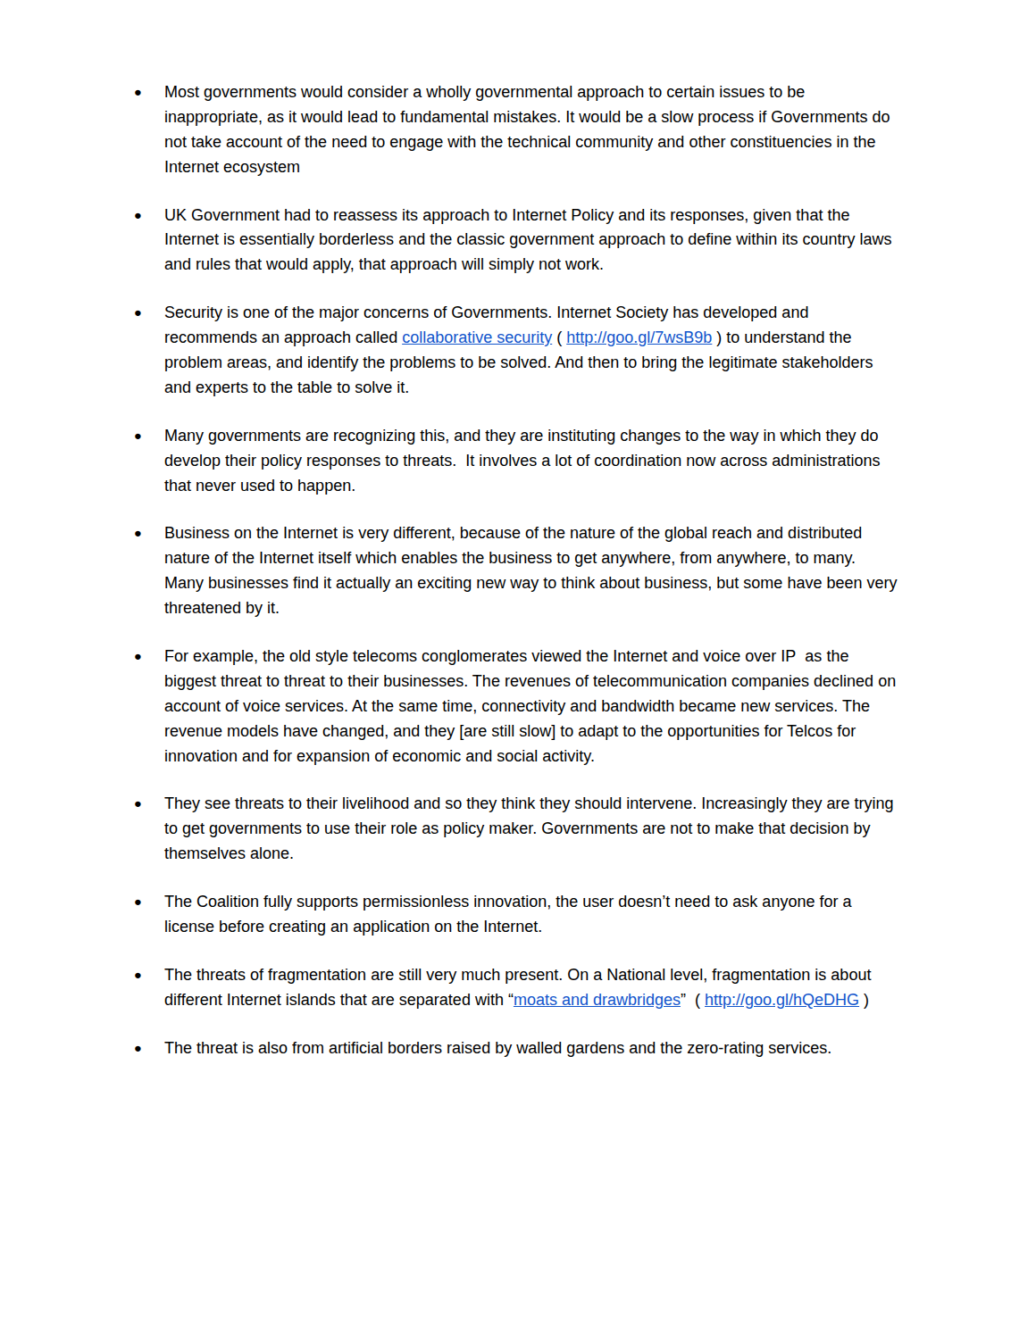Most governments would consider a wholly governmental approach to certain issues to be inappropriate, as it would lead to fundamental mistakes. It would be a slow process if Governments do not take account of the need to engage with the technical community and other constituencies in the Internet ecosystem
UK Government had to reassess its approach to Internet Policy and its responses, given that the Internet is essentially borderless and the classic government approach to define within its country laws and rules that would apply, that approach will simply not work.
Security is one of the major concerns of Governments. Internet Society has developed and recommends an approach called collaborative security ( http://goo.gl/7wsB9b ) to understand the problem areas, and identify the problems to be solved. And then to bring the legitimate stakeholders and experts to the table to solve it.
Many governments are recognizing this, and they are instituting changes to the way in which they do develop their policy responses to threats. It involves a lot of coordination now across administrations that never used to happen.
Business on the Internet is very different, because of the nature of the global reach and distributed nature of the Internet itself which enables the business to get anywhere, from anywhere, to many. Many businesses find it actually an exciting new way to think about business, but some have been very threatened by it.
For example, the old style telecoms conglomerates viewed the Internet and voice over IP as the biggest threat to threat to their businesses. The revenues of telecommunication companies declined on account of voice services. At the same time, connectivity and bandwidth became new services. The revenue models have changed, and they [are still slow] to adapt to the opportunities for Telcos for innovation and for expansion of economic and social activity.
They see threats to their livelihood and so they think they should intervene. Increasingly they are trying to get governments to use their role as policy maker. Governments are not to make that decision by themselves alone.
The Coalition fully supports permissionless innovation, the user doesn’t need to ask anyone for a license before creating an application on the Internet.
The threats of fragmentation are still very much present. On a National level, fragmentation is about different Internet islands that are separated with “moats and drawbridges” ( http://goo.gl/hQeDHG )
The threat is also from artificial borders raised by walled gardens and the zero‑rating services.